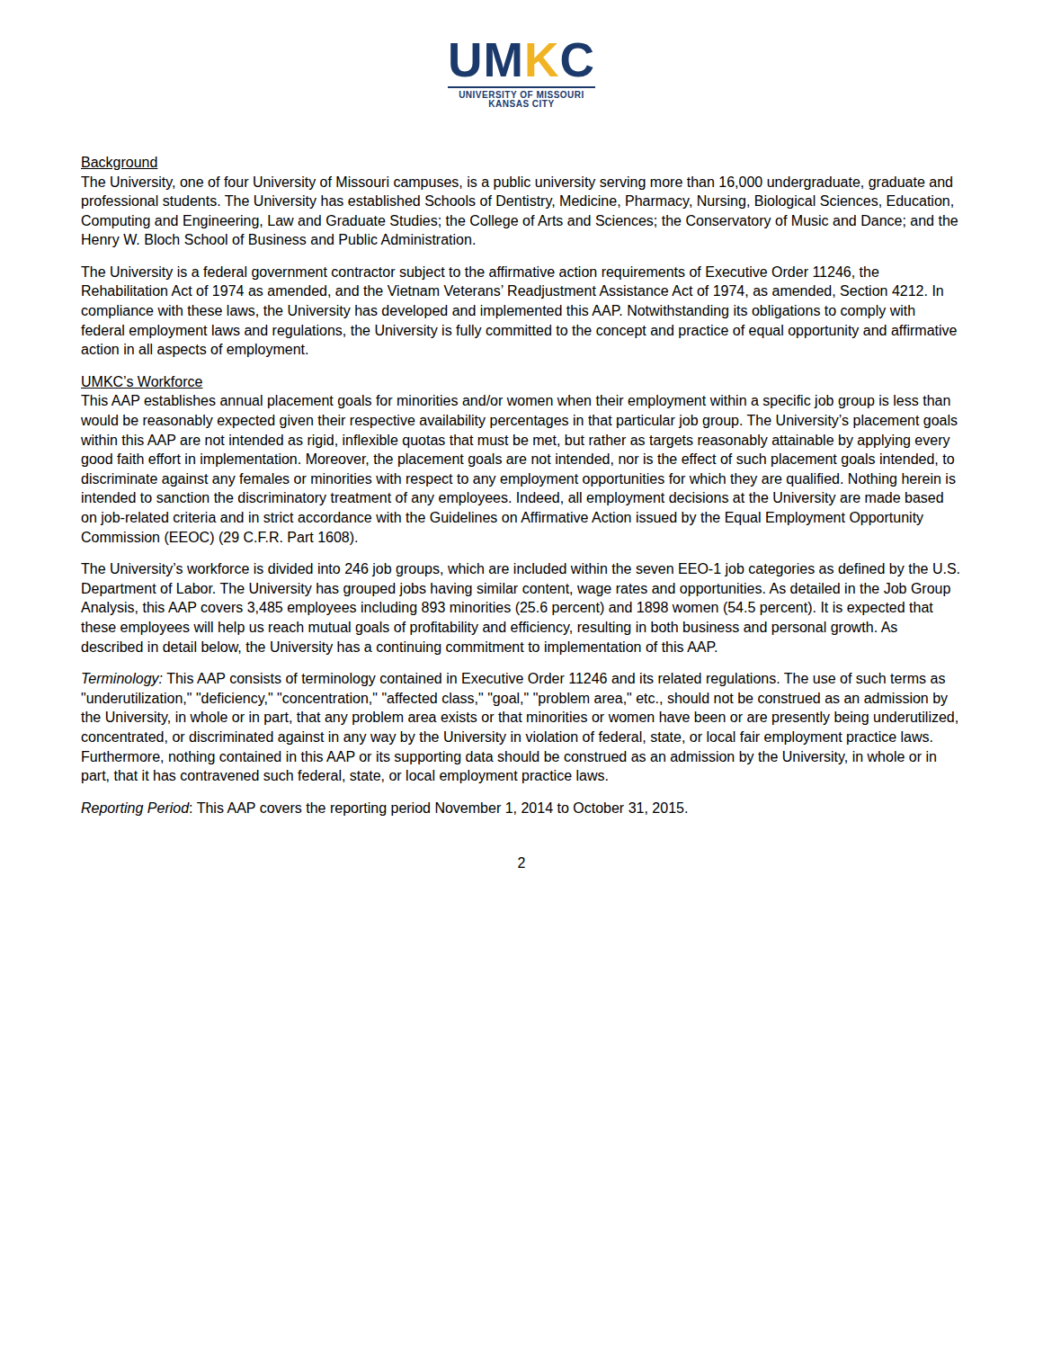UMKC
UNIVERSITY OF MISSOURI
KANSAS CITY
Background
The University, one of four University of Missouri campuses, is a public university serving more than 16,000 undergraduate, graduate and professional students. The University has established Schools of Dentistry, Medicine, Pharmacy, Nursing, Biological Sciences, Education, Computing and Engineering, Law and Graduate Studies; the College of Arts and Sciences; the Conservatory of Music and Dance; and the Henry W. Bloch School of Business and Public Administration.
The University is a federal government contractor subject to the affirmative action requirements of Executive Order 11246, the Rehabilitation Act of 1974 as amended, and the Vietnam Veterans’ Readjustment Assistance Act of 1974, as amended, Section 4212. In compliance with these laws, the University has developed and implemented this AAP. Notwithstanding its obligations to comply with federal employment laws and regulations, the University is fully committed to the concept and practice of equal opportunity and affirmative action in all aspects of employment.
UMKC’s Workforce
This AAP establishes annual placement goals for minorities and/or women when their employment within a specific job group is less than would be reasonably expected given their respective availability percentages in that particular job group. The University’s placement goals within this AAP are not intended as rigid, inflexible quotas that must be met, but rather as targets reasonably attainable by applying every good faith effort in implementation. Moreover, the placement goals are not intended, nor is the effect of such placement goals intended, to discriminate against any females or minorities with respect to any employment opportunities for which they are qualified. Nothing herein is intended to sanction the discriminatory treatment of any employees. Indeed, all employment decisions at the University are made based on job-related criteria and in strict accordance with the Guidelines on Affirmative Action issued by the Equal Employment Opportunity Commission (EEOC) (29 C.F.R. Part 1608).
The University’s workforce is divided into 246 job groups, which are included within the seven EEO-1 job categories as defined by the U.S. Department of Labor. The University has grouped jobs having similar content, wage rates and opportunities. As detailed in the Job Group Analysis, this AAP covers 3,485 employees including 893 minorities (25.6 percent) and 1898 women (54.5 percent). It is expected that these employees will help us reach mutual goals of profitability and efficiency, resulting in both business and personal growth. As described in detail below, the University has a continuing commitment to implementation of this AAP.
Terminology: This AAP consists of terminology contained in Executive Order 11246 and its related regulations. The use of such terms as "underutilization," "deficiency," "concentration," "affected class," "goal," "problem area," etc., should not be construed as an admission by the University, in whole or in part, that any problem area exists or that minorities or women have been or are presently being underutilized, concentrated, or discriminated against in any way by the University in violation of federal, state, or local fair employment practice laws. Furthermore, nothing contained in this AAP or its supporting data should be construed as an admission by the University, in whole or in part, that it has contravened such federal, state, or local employment practice laws.
Reporting Period: This AAP covers the reporting period November 1, 2014 to October 31, 2015.
2